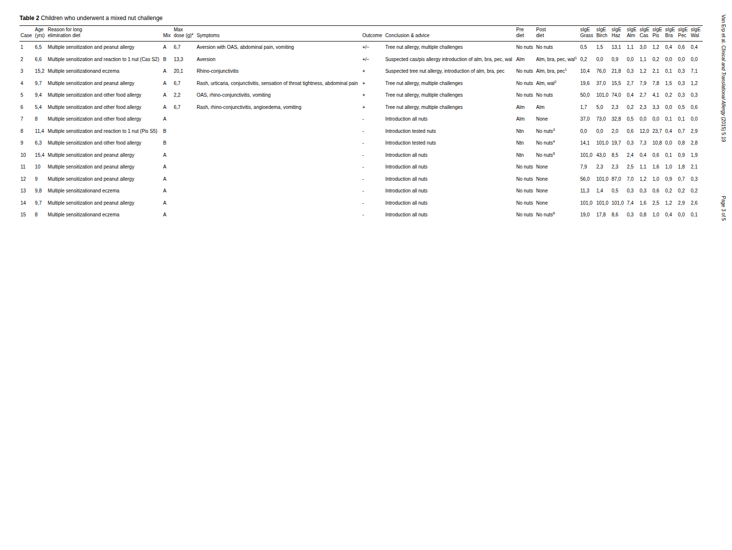Van Erp et al. Clinical and Translational Allergy (2015) 5:19
Page 3 of 5
Table 2 Children who underwent a mixed nut challenge
| Case | Age (yrs) | Reason for long elimination diet | Mix | Max dose (g)* | Symptoms | Outcome | Conclusion & advice | Pre diet | Post diet | sIgE Grass | sIgE Birch | sIgE Haz | sIgE Alm | sIgE Cas | sIgE Pis | sIgE Bra | sIgE Pec | sIgE Wal |
| --- | --- | --- | --- | --- | --- | --- | --- | --- | --- | --- | --- | --- | --- | --- | --- | --- | --- | --- |
| 1 | 6,5 | Multiple sensitization and peanut allergy | A | 6,7 | Aversion with OAS, abdominal pain, vomiting | +/− | Tree nut allergy, multiple challenges | No nuts | No nuts | 0,5 | 1,5 | 13,1 | 1,1 | 3,0 | 1,2 | 0,4 | 0,6 | 0,4 |
| 2 | 6,6 | Multiple sensitization and reaction to 1 nut (Cas S2) | B | 13,3 | Aversion | +/− | Suspected cas/pis allergy introduction of alm, bra, pec, wal | Alm | Alm, bra, pec, wal 1 | 0,2 | 0,0 | 0,9 | 0,0 | 1,1 | 0,2 | 0,0 | 0,0 | 0,0 |
| 3 | 15,2 | Multiple sensitizationand eczema | A | 20,1 | Rhino-conjunctivitis | + | Suspected tree nut allergy, introduction of alm, bra, pec | No nuts | Alm, bra, pec 1 | 10,4 | 76,0 | 21,8 | 0,3 | 1,2 | 2,1 | 0,1 | 0,3 | 7,1 |
| 4 | 9,7 | Multiple sensitization and peanut allergy | A | 6,7 | Rash, urticaria, conjunctivitis, sensation of throat tightness, abdominal pain | + | Tree nut allergy, multiple challenges | No nuts | Alm, wal 2 | 19,6 | 37,0 | 15,5 | 2,7 | 7,9 | 7,8 | 1,5 | 0,3 | 1,2 |
| 5 | 9,4 | Multiple sensitization and other food allergy | A | 2,2 | OAS, rhino-conjunctivitis, vomiting | + | Tree nut allergy, multiple challenges | No nuts | No nuts | 50,0 | 101,0 | 74,0 | 0,4 | 2,7 | 4,1 | 0,2 | 0,3 | 0,3 |
| 6 | 5,4 | Multiple sensitization and other food allergy | A | 6,7 | Rash, rhino-conjunctivitis, angioedema, vomiting | + | Tree nut allergy, multiple challenges | Alm | Alm | 1,7 | 5,0 | 2,3 | 0,2 | 2,3 | 3,3 | 0,0 | 0,5 | 0,6 |
| 7 | 8 | Multiple sensitization and other food allergy | A | | | - | Introduction all nuts | Alm | None | 37,0 | 73,0 | 32,8 | 0,5 | 0,0 | 0,0 | 0,1 | 0,1 | 0,0 |
| 8 | 11,4 | Multiple sensitization and reaction to 1 nut (Pis S5) | B | | | - | Introduction tested nuts | Ntn | No nuts 3 | 0,0 | 0,0 | 2,0 | 0,6 | 12,0 | 23,7 | 0,4 | 0,7 | 2,9 |
| 9 | 6,3 | Multiple sensitization and other food allergy | B | | | - | Introduction tested nuts | Ntn | No nuts 4 | 14,1 | 101,0 | 19,7 | 0,3 | 7,3 | 10,8 | 0,0 | 0,8 | 2,8 |
| 10 | 15,4 | Multiple sensitization and peanut allergy | A | | | - | Introduction all nuts | Ntn | No nuts 5 | 101,0 | 43,0 | 8,5 | 2,4 | 0,4 | 0,6 | 0,1 | 0,9 | 1,9 |
| 11 | 10 | Multiple sensitization and peanut allergy | A | | | - | Introduction all nuts | No nuts | None | 7,9 | 2,3 | 2,3 | 2,5 | 1,1 | 1,6 | 1,0 | 1,8 | 2,1 |
| 12 | 9 | Multiple sensitization and peanut allergy | A | | | - | Introduction all nuts | No nuts | None | 56,0 | 101,0 | 87,0 | 7,0 | 1,2 | 1,0 | 0,9 | 0,7 | 0,3 |
| 13 | 9,8 | Multiple sensitizationand eczema | A | | | - | Introduction all nuts | No nuts | None | 11,3 | 1,4 | 0,5 | 0,3 | 0,3 | 0,6 | 0,2 | 0,2 | 0,2 |
| 14 | 9,7 | Multiple sensitization and peanut allergy | A | | | - | Introduction all nuts | No nuts | None | 101,0 | 101,0 | 101,0 | 7,4 | 1,6 | 2,5 | 1,2 | 2,9 | 2,6 |
| 15 | 8 | Multiple sensitizationand eczema | A | | | - | Introduction all nuts | No nuts | No nuts 6 | 19,0 | 17,8 | 8,6 | 0,3 | 0,8 | 1,0 | 0,4 | 0,0 | 0,1 |